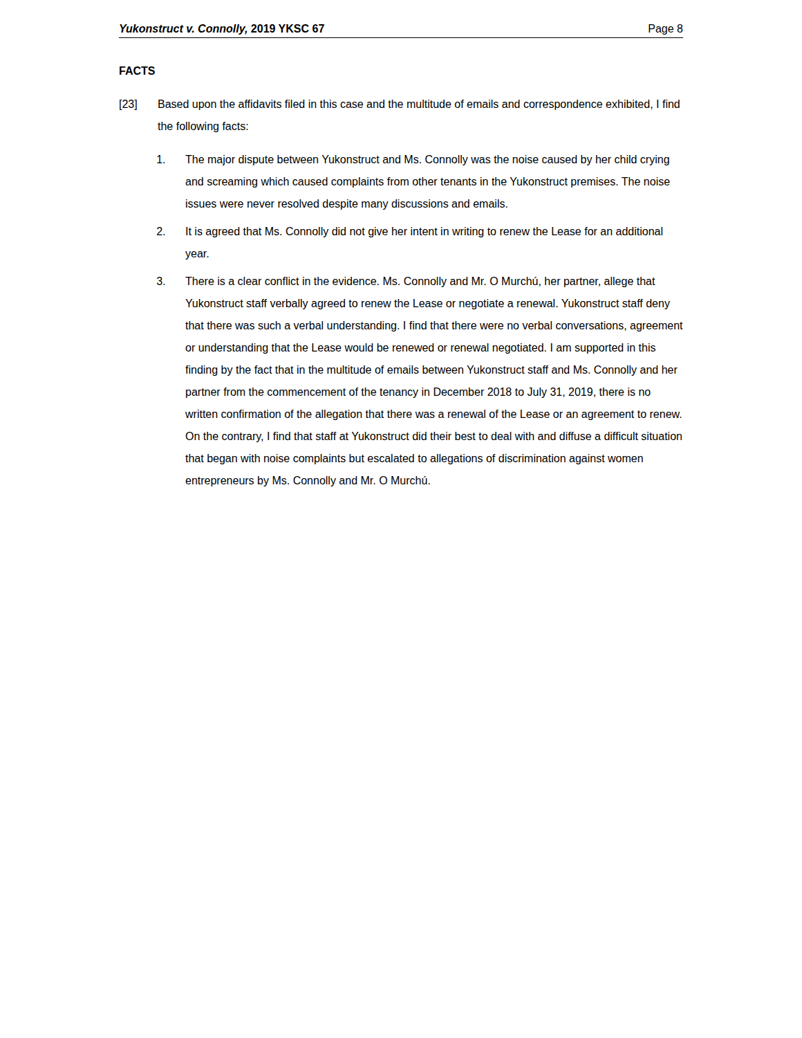Yukonstruct v. Connolly, 2019 YKSC 67 Page 8
FACTS
[23] Based upon the affidavits filed in this case and the multitude of emails and correspondence exhibited, I find the following facts:
The major dispute between Yukonstruct and Ms. Connolly was the noise caused by her child crying and screaming which caused complaints from other tenants in the Yukonstruct premises. The noise issues were never resolved despite many discussions and emails.
It is agreed that Ms. Connolly did not give her intent in writing to renew the Lease for an additional year.
There is a clear conflict in the evidence. Ms. Connolly and Mr. O Murchú, her partner, allege that Yukonstruct staff verbally agreed to renew the Lease or negotiate a renewal. Yukonstruct staff deny that there was such a verbal understanding. I find that there were no verbal conversations, agreement or understanding that the Lease would be renewed or renewal negotiated. I am supported in this finding by the fact that in the multitude of emails between Yukonstruct staff and Ms. Connolly and her partner from the commencement of the tenancy in December 2018 to July 31, 2019, there is no written confirmation of the allegation that there was a renewal of the Lease or an agreement to renew. On the contrary, I find that staff at Yukonstruct did their best to deal with and diffuse a difficult situation that began with noise complaints but escalated to allegations of discrimination against women entrepreneurs by Ms. Connolly and Mr. O Murchú.